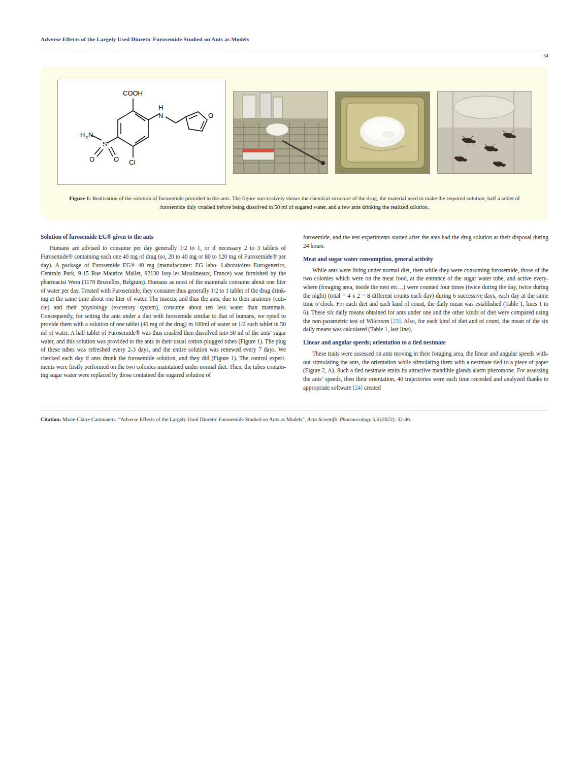Adverse Effects of the Largely Used Diuretic Furosemide Studied on Ants as Models
34
COOH H N H 2 N S O O Cl O
Figure 1: Realisation of the solution of furosemide provided to the ants. The figure successively shows the chemical structure of the drug, the material used to make the required solution, half a tablet of furosemide duly crushed before being dissolved in 50 ml of sugared water, and a few ants drinking the realized solution.
Solution of furosemide EG® given to the ants
Humans are advised to consume per day generally 1/2 to 1, or if necessary 2 to 3 tablets of Furosemide® containing each one 40 mg of drug (so, 20 to 40 mg or 80 to 120 mg of Furoxemide® per day). A package of Furosemide EG® 40 mg (manufacturer: EG labo- Laboratoires Eurogenerics, Centraln Park, 9-15 Rue Maurice Mallet, 92130 Issy-les-Moulineaux, France) was furnished by the pharmacist Wera (1170 Bruxelles, Belgium). Humans as most of the mammals consume about one liter of water per day. Treated with Furosemide, they consume thus generally 1/2 to 1 tablet of the drug drinking at the same time about one liter of water. The insects, and thus the ants, due to their anatomy (cuticle) and their physiology (excretory system), consume about ten less water than mammals. Consequently, for setting the ants under a diet with furosemide similar to that of humans, we opted to provide them with a solution of one tablet (40 mg of the drug) in 100ml of water or 1/2 such tablet in 50 ml of water. A half tablet of Furosemide® was thus crushed then dissolved into 50 ml of the ants’ sugar water, and this solution was provided to the ants in their usual cotton-plugged tubes (Figure 1). The plug of these tubes was refreshed every 2-3 days, and the entire solution was renewed every 7 days. We checked each day if ants drunk the furosemide solution, and they did (Figure 1). The control experiments were firstly performed on the two colonies maintained under normal diet. Then, the tubes containing sugar water were replaced by those contained the sugared solution of
furosemide, and the test experiments started after the ants had the drug solution at their disposal during 24 hours.
Meat and sugar water consumption, general activity
While ants were living under normal diet, then while they were consuming furosemide, those of the two colonies which were on the meat food, at the entrance of the sugar water tube, and active everywhere (foraging area, inside the nest etc…) were counted four times (twice during the day, twice during the night) (total = 4 x 2 = 8 different counts each day) during 6 successive days, each day at the same time o’clock. For each diet and each kind of count, the daily mean was established (Table 1, lines 1 to 6). These six daily means obtained for ants under one and the other kinds of diet were compared using the non-parametric test of Wilcoxon [23]. Also, for each kind of diet and of count, the mean of the six daily means was calculated (Table 1, last line).
Linear and angular speeds; orientation to a tied nestmate
These traits were assessed on ants moving in their foraging area, the linear and angular speeds without stimulating the ants, the orientation while stimulating them with a nestmate tied to a piece of paper (Figure 2, A). Such a tied nestmate emits its attractive mandible glands alarm pheromone. For assessing the ants’ speeds, then their orientation, 40 trajectories were each time recorded and analyzed thanks to appropriate software [24] created
Citation: Marie-Claire Cammaerts. “Adverse Effects of the Largely Used Diuretic Furosemide Studied on Ants as Models”. Acta Scientific Pharmacology 3.3 (2022): 32-46.